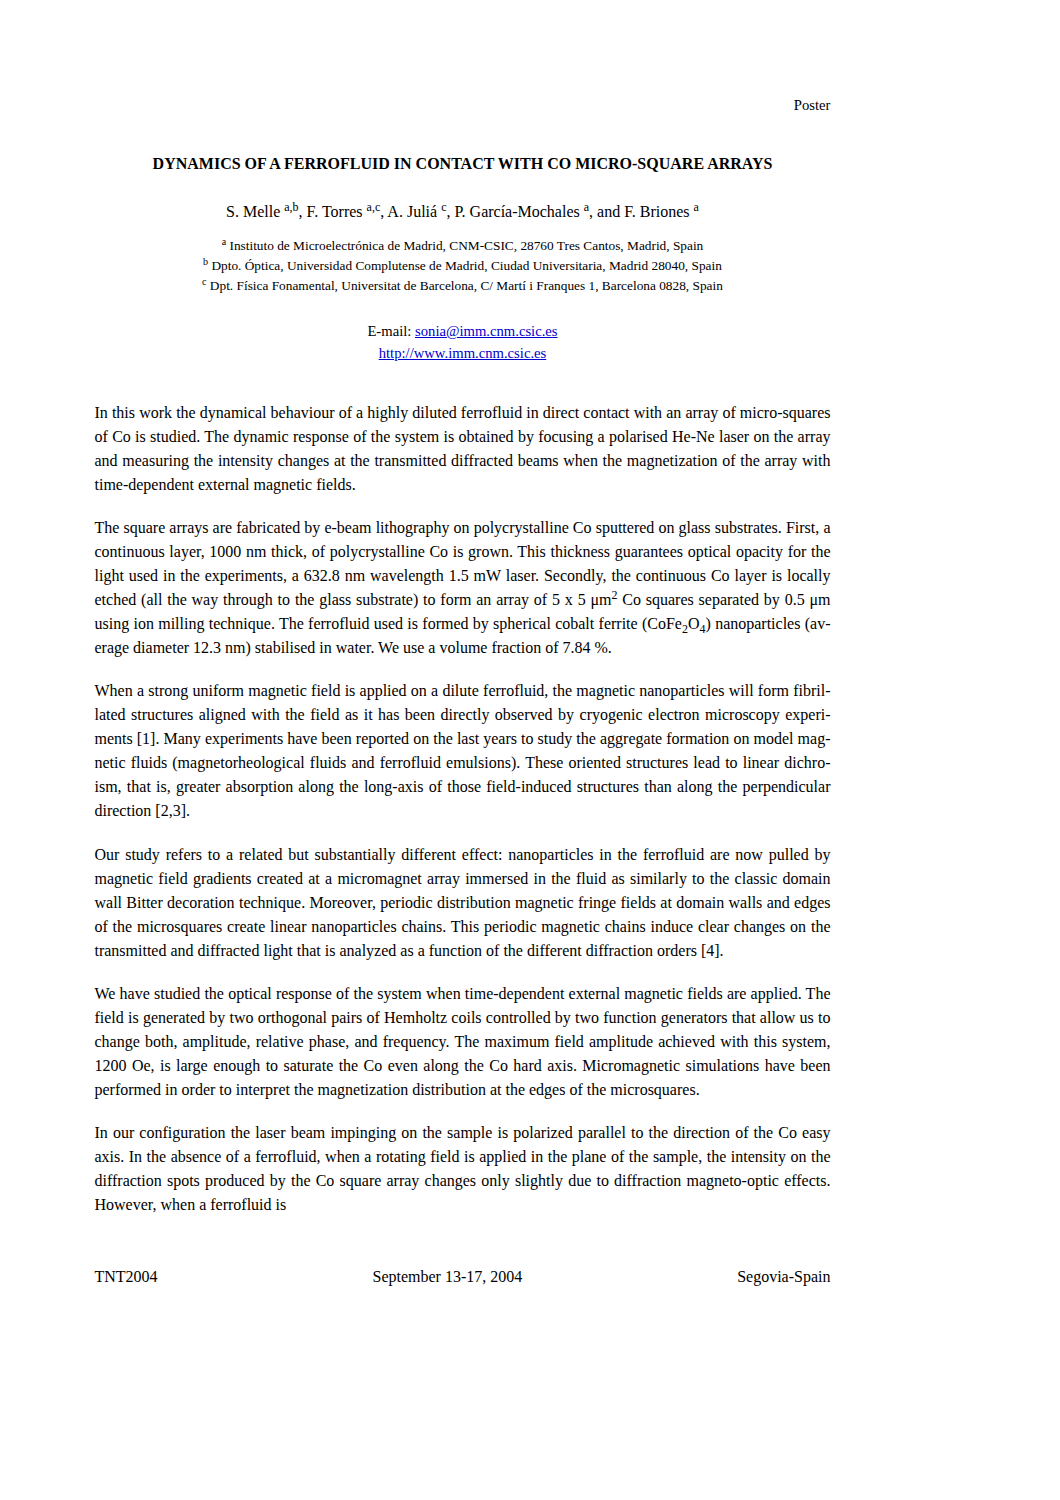Poster
Dynamics of a Ferrofluid in Contact with Co Micro-Square Arrays
S. Melle a,b, F. Torres a,c, A. Juliá c, P. García-Mochales a, and F. Briones a
a Instituto de Microelectrónica de Madrid, CNM-CSIC, 28760 Tres Cantos, Madrid, Spain
b Dpto. Óptica, Universidad Complutense de Madrid, Ciudad Universitaria, Madrid 28040, Spain
c Dpt. Física Fonamental, Universitat de Barcelona, C/ Martí i Franques 1, Barcelona 0828, Spain
E-mail: sonia@imm.cnm.csic.es
http://www.imm.cnm.csic.es
In this work the dynamical behaviour of a highly diluted ferrofluid in direct contact with an array of micro-squares of Co is studied. The dynamic response of the system is obtained by focusing a polarised He-Ne laser on the array and measuring the intensity changes at the transmitted diffracted beams when the magnetization of the array with time-dependent external magnetic fields.
The square arrays are fabricated by e-beam lithography on polycrystalline Co sputtered on glass substrates. First, a continuous layer, 1000 nm thick, of polycrystalline Co is grown. This thickness guarantees optical opacity for the light used in the experiments, a 632.8 nm wavelength 1.5 mW laser. Secondly, the continuous Co layer is locally etched (all the way through to the glass substrate) to form an array of 5 x 5 μm2 Co squares separated by 0.5 μm using ion milling technique. The ferrofluid used is formed by spherical cobalt ferrite (CoFe2O4) nanoparticles (average diameter 12.3 nm) stabilised in water. We use a volume fraction of 7.84 %.
When a strong uniform magnetic field is applied on a dilute ferrofluid, the magnetic nanoparticles will form fibrillated structures aligned with the field as it has been directly observed by cryogenic electron microscopy experiments [1]. Many experiments have been reported on the last years to study the aggregate formation on model magnetic fluids (magnetorheological fluids and ferrofluid emulsions). These oriented structures lead to linear dichroism, that is, greater absorption along the long-axis of those field-induced structures than along the perpendicular direction [2,3].
Our study refers to a related but substantially different effect: nanoparticles in the ferrofluid are now pulled by magnetic field gradients created at a micromagnet array immersed in the fluid as similarly to the classic domain wall Bitter decoration technique. Moreover, periodic distribution magnetic fringe fields at domain walls and edges of the microsquares create linear nanoparticles chains. This periodic magnetic chains induce clear changes on the transmitted and diffracted light that is analyzed as a function of the different diffraction orders [4].
We have studied the optical response of the system when time-dependent external magnetic fields are applied. The field is generated by two orthogonal pairs of Hemholtz coils controlled by two function generators that allow us to change both, amplitude, relative phase, and frequency. The maximum field amplitude achieved with this system, 1200 Oe, is large enough to saturate the Co even along the Co hard axis. Micromagnetic simulations have been performed in order to interpret the magnetization distribution at the edges of the microsquares.
In our configuration the laser beam impinging on the sample is polarized parallel to the direction of the Co easy axis. In the absence of a ferrofluid, when a rotating field is applied in the plane of the sample, the intensity on the diffraction spots produced by the Co square array changes only slightly due to diffraction magneto-optic effects. However, when a ferrofluid is
TNT2004 September 13-17, 2004 Segovia-Spain